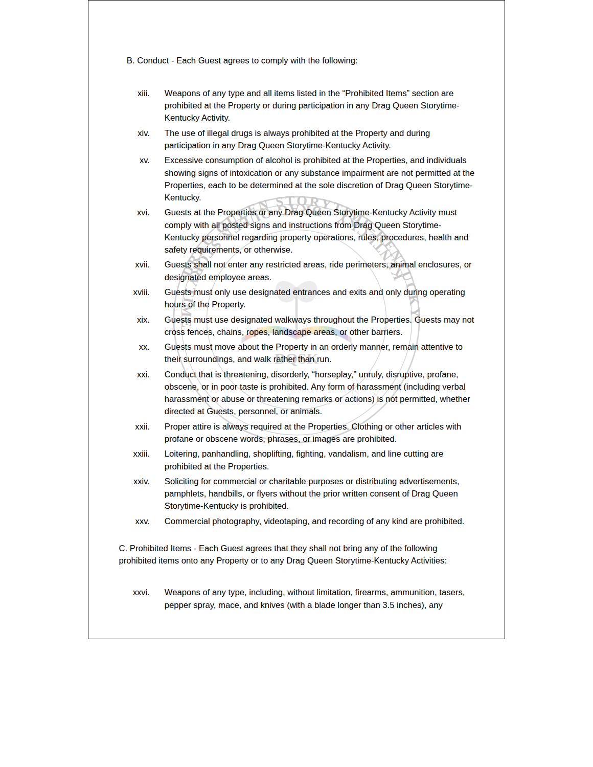DRAG QUEEN STORYTIME-KENTUCKY KENTUCKY · DRAG QUEEN STORYTIME DQSK
B. Conduct - Each Guest agrees to comply with the following:
xiii. Weapons of any type and all items listed in the “Prohibited Items” section are prohibited at the Property or during participation in any Drag Queen Storytime-Kentucky Activity.
xiv. The use of illegal drugs is always prohibited at the Property and during participation in any Drag Queen Storytime-Kentucky Activity.
xv. Excessive consumption of alcohol is prohibited at the Properties, and individuals showing signs of intoxication or any substance impairment are not permitted at the Properties, each to be determined at the sole discretion of Drag Queen Storytime-Kentucky.
xvi. Guests at the Properties or any Drag Queen Storytime-Kentucky Activity must comply with all posted signs and instructions from Drag Queen Storytime-Kentucky personnel regarding property operations, rules, procedures, health and safety requirements, or otherwise.
xvii. Guests shall not enter any restricted areas, ride perimeters, animal enclosures, or designated employee areas.
xviii. Guests must only use designated entrances and exits and only during operating hours of the Property.
xix. Guests must use designated walkways throughout the Properties. Guests may not cross fences, chains, ropes, landscape areas, or other barriers.
xx. Guests must move about the Property in an orderly manner, remain attentive to their surroundings, and walk rather than run.
xxi. Conduct that is threatening, disorderly, “horseplay,” unruly, disruptive, profane, obscene, or in poor taste is prohibited. Any form of harassment (including verbal harassment or abuse or threatening remarks or actions) is not permitted, whether directed at Guests, personnel, or animals.
xxii. Proper attire is always required at the Properties. Clothing or other articles with profane or obscene words, phrases, or images are prohibited.
xxiii. Loitering, panhandling, shoplifting, fighting, vandalism, and line cutting are prohibited at the Properties.
xxiv. Soliciting for commercial or charitable purposes or distributing advertisements, pamphlets, handbills, or flyers without the prior written consent of Drag Queen Storytime-Kentucky is prohibited.
xxv. Commercial photography, videotaping, and recording of any kind are prohibited.
C. Prohibited Items - Each Guest agrees that they shall not bring any of the following prohibited items onto any Property or to any Drag Queen Storytime-Kentucky Activities:
xxvi. Weapons of any type, including, without limitation, firearms, ammunition, tasers, pepper spray, mace, and knives (with a blade longer than 3.5 inches), any